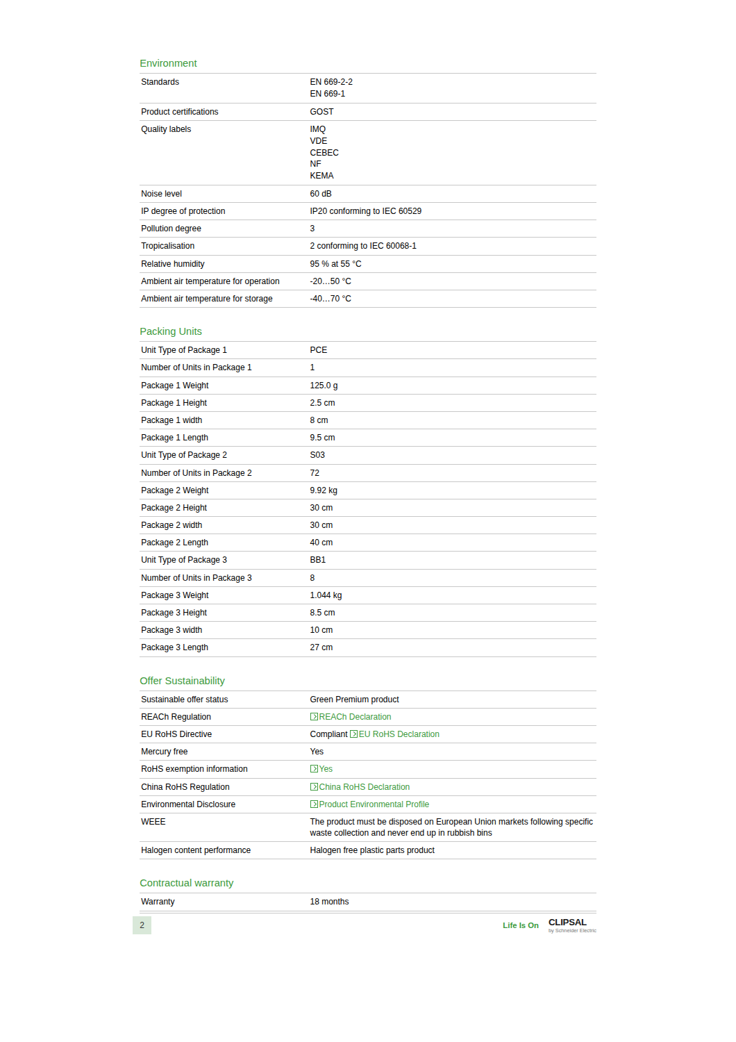Environment
| Standards | EN 669-2-2 EN 669-1 |
| Product certifications | GOST |
| Quality labels | IMQ VDE CEBEC NF KEMA |
| Noise level | 60 dB |
| IP degree of protection | IP20 conforming to IEC 60529 |
| Pollution degree | 3 |
| Tropicalisation | 2 conforming to IEC 60068-1 |
| Relative humidity | 95 % at 55 °C |
| Ambient air temperature for operation | -20…50 °C |
| Ambient air temperature for storage | -40…70 °C |
Packing Units
| Unit Type of Package 1 | PCE |
| Number of Units in Package 1 | 1 |
| Package 1 Weight | 125.0 g |
| Package 1 Height | 2.5 cm |
| Package 1 width | 8 cm |
| Package 1 Length | 9.5 cm |
| Unit Type of Package 2 | S03 |
| Number of Units in Package 2 | 72 |
| Package 2 Weight | 9.92 kg |
| Package 2 Height | 30 cm |
| Package 2 width | 30 cm |
| Package 2 Length | 40 cm |
| Unit Type of Package 3 | BB1 |
| Number of Units in Package 3 | 8 |
| Package 3 Weight | 1.044 kg |
| Package 3 Height | 8.5 cm |
| Package 3 width | 10 cm |
| Package 3 Length | 27 cm |
Offer Sustainability
| Sustainable offer status | Green Premium product |
| REACh Regulation | REACh Declaration |
| EU RoHS Directive | Compliant EU RoHS Declaration |
| Mercury free | Yes |
| RoHS exemption information | Yes |
| China RoHS Regulation | China RoHS Declaration |
| Environmental Disclosure | Product Environmental Profile |
| WEEE | The product must be disposed on European Union markets following specific waste collection and never end up in rubbish bins |
| Halogen content performance | Halogen free plastic parts product |
Contractual warranty
| Warranty | 18 months |
2
Life Is On CLIPSALby Schneider Electric